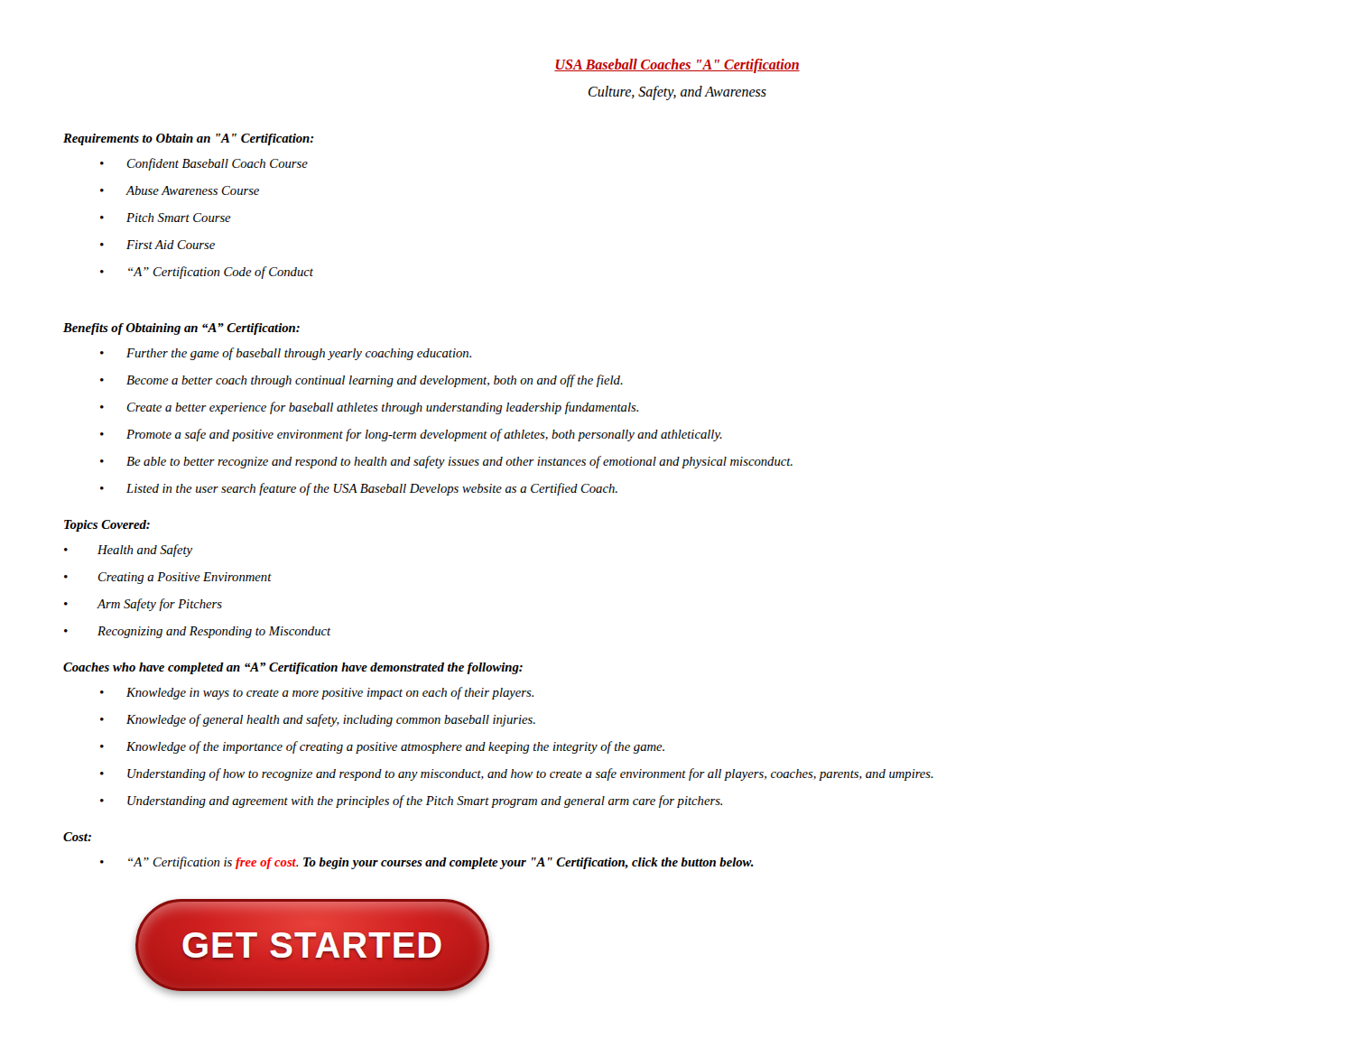USA Baseball Coaches "A" Certification
Culture, Safety, and Awareness
Requirements to Obtain an "A" Certification:
Confident Baseball Coach Course
Abuse Awareness Course
Pitch Smart Course
First Aid Course
“A” Certification Code of Conduct
Benefits of Obtaining an “A” Certification:
Further the game of baseball through yearly coaching education.
Become a better coach through continual learning and development, both on and off the field.
Create a better experience for baseball athletes through understanding leadership fundamentals.
Promote a safe and positive environment for long-term development of athletes, both personally and athletically.
Be able to better recognize and respond to health and safety issues and other instances of emotional and physical misconduct.
Listed in the user search feature of the USA Baseball Develops website as a Certified Coach.
Topics Covered:
Health and Safety
Creating a Positive Environment
Arm Safety for Pitchers
Recognizing and Responding to Misconduct
Coaches who have completed an “A” Certification have demonstrated the following:
Knowledge in ways to create a more positive impact on each of their players.
Knowledge of general health and safety, including common baseball injuries.
Knowledge of the importance of creating a positive atmosphere and keeping the integrity of the game.
Understanding of how to recognize and respond to any misconduct, and how to create a safe environment for all players, coaches, parents, and umpires.
Understanding and agreement with the principles of the Pitch Smart program and general arm care for pitchers.
Cost:
“A” Certification is free of cost. To begin your courses and complete your "A" Certification, click the button below.
GET STARTED